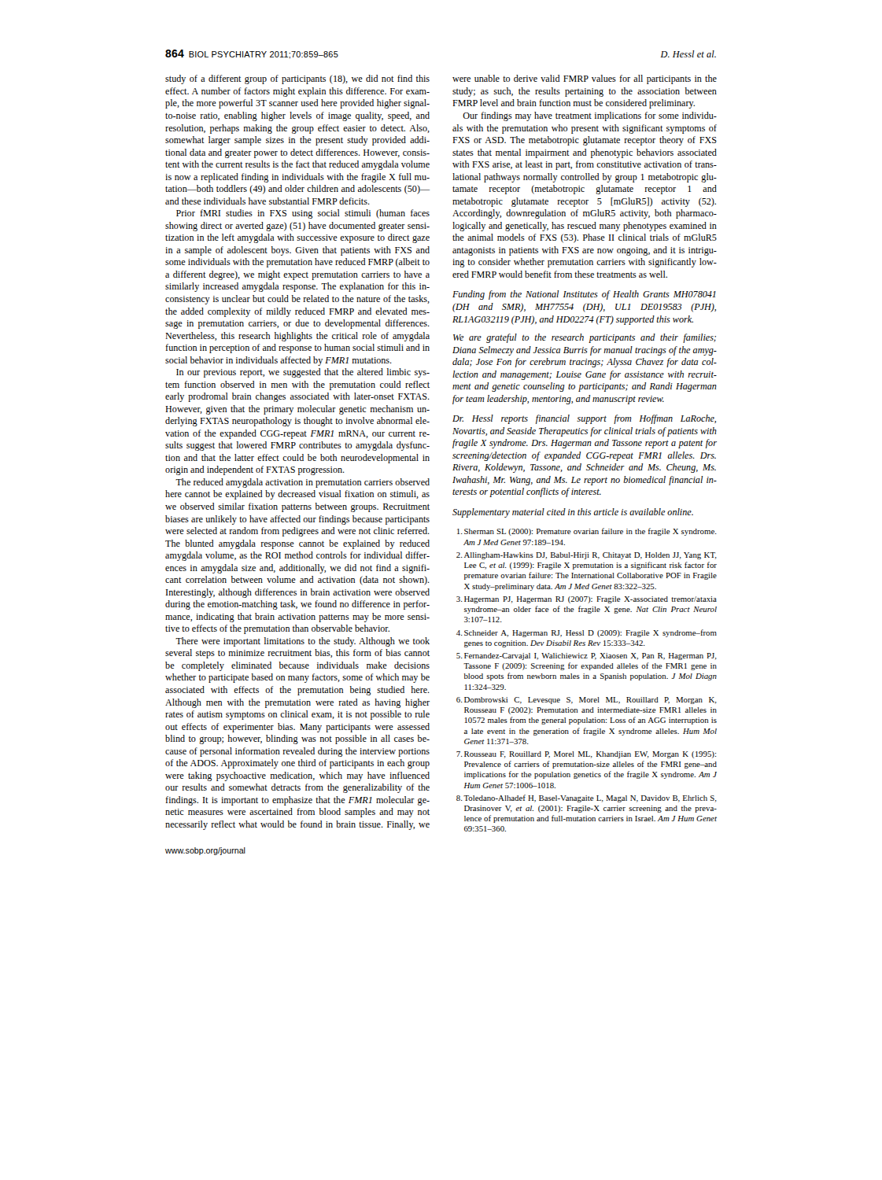864 BIOL PSYCHIATRY 2011;70:859–865
D. Hessl et al.
study of a different group of participants (18), we did not find this effect. A number of factors might explain this difference. For example, the more powerful 3T scanner used here provided higher signal-to-noise ratio, enabling higher levels of image quality, speed, and resolution, perhaps making the group effect easier to detect. Also, somewhat larger sample sizes in the present study provided additional data and greater power to detect differences. However, consistent with the current results is the fact that reduced amygdala volume is now a replicated finding in individuals with the fragile X full mutation—both toddlers (49) and older children and adolescents (50)—and these individuals have substantial FMRP deficits.
Prior fMRI studies in FXS using social stimuli (human faces showing direct or averted gaze) (51) have documented greater sensitization in the left amygdala with successive exposure to direct gaze in a sample of adolescent boys. Given that patients with FXS and some individuals with the premutation have reduced FMRP (albeit to a different degree), we might expect premutation carriers to have a similarly increased amygdala response. The explanation for this inconsistency is unclear but could be related to the nature of the tasks, the added complexity of mildly reduced FMRP and elevated message in premutation carriers, or due to developmental differences. Nevertheless, this research highlights the critical role of amygdala function in perception of and response to human social stimuli and in social behavior in individuals affected by FMR1 mutations.
In our previous report, we suggested that the altered limbic system function observed in men with the premutation could reflect early prodromal brain changes associated with later-onset FXTAS. However, given that the primary molecular genetic mechanism underlying FXTAS neuropathology is thought to involve abnormal elevation of the expanded CGG-repeat FMR1 mRNA, our current results suggest that lowered FMRP contributes to amygdala dysfunction and that the latter effect could be both neurodevelopmental in origin and independent of FXTAS progression.
The reduced amygdala activation in premutation carriers observed here cannot be explained by decreased visual fixation on stimuli, as we observed similar fixation patterns between groups. Recruitment biases are unlikely to have affected our findings because participants were selected at random from pedigrees and were not clinic referred. The blunted amygdala response cannot be explained by reduced amygdala volume, as the ROI method controls for individual differences in amygdala size and, additionally, we did not find a significant correlation between volume and activation (data not shown). Interestingly, although differences in brain activation were observed during the emotion-matching task, we found no difference in performance, indicating that brain activation patterns may be more sensitive to effects of the premutation than observable behavior.
There were important limitations to the study. Although we took several steps to minimize recruitment bias, this form of bias cannot be completely eliminated because individuals make decisions whether to participate based on many factors, some of which may be associated with effects of the premutation being studied here. Although men with the premutation were rated as having higher rates of autism symptoms on clinical exam, it is not possible to rule out effects of experimenter bias. Many participants were assessed blind to group; however, blinding was not possible in all cases because of personal information revealed during the interview portions of the ADOS. Approximately one third of participants in each group were taking psychoactive medication, which may have influenced our results and somewhat detracts from the generalizability of the findings. It is important to emphasize that the FMR1 molecular genetic measures were ascertained from blood samples and may not necessarily reflect what would be found in brain tissue. Finally, we were unable to derive valid FMRP values for all participants in the study; as such, the results pertaining to the association between FMRP level and brain function must be considered preliminary.
Our findings may have treatment implications for some individuals with the premutation who present with significant symptoms of FXS or ASD. The metabotropic glutamate receptor theory of FXS states that mental impairment and phenotypic behaviors associated with FXS arise, at least in part, from constitutive activation of translational pathways normally controlled by group 1 metabotropic glutamate receptor (metabotropic glutamate receptor 1 and metabotropic glutamate receptor 5 [mGluR5]) activity (52). Accordingly, downregulation of mGluR5 activity, both pharmacologically and genetically, has rescued many phenotypes examined in the animal models of FXS (53). Phase II clinical trials of mGluR5 antagonists in patients with FXS are now ongoing, and it is intriguing to consider whether premutation carriers with significantly lowered FMRP would benefit from these treatments as well.
Funding from the National Institutes of Health Grants MH078041 (DH and SMR), MH77554 (DH), UL1 DE019583 (PJH), RL1AG032119 (PJH), and HD02274 (FT) supported this work.
We are grateful to the research participants and their families; Diana Selmeczy and Jessica Burris for manual tracings of the amygdala; Jose Fon for cerebrum tracings; Alyssa Chavez for data collection and management; Louise Gane for assistance with recruitment and genetic counseling to participants; and Randi Hagerman for team leadership, mentoring, and manuscript review.
Dr. Hessl reports financial support from Hoffman LaRoche, Novartis, and Seaside Therapeutics for clinical trials of patients with fragile X syndrome. Drs. Hagerman and Tassone report a patent for screening/detection of expanded CGG-repeat FMR1 alleles. Drs. Rivera, Koldewyn, Tassone, and Schneider and Ms. Cheung, Ms. Iwahashi, Mr. Wang, and Ms. Le report no biomedical financial interests or potential conflicts of interest.
Supplementary material cited in this article is available online.
Sherman SL (2000): Premature ovarian failure in the fragile X syndrome. Am J Med Genet 97:189–194.
Allingham-Hawkins DJ, Babul-Hirji R, Chitayat D, Holden JJ, Yang KT, Lee C, et al. (1999): Fragile X premutation is a significant risk factor for premature ovarian failure: The International Collaborative POF in Fragile X study–preliminary data. Am J Med Genet 83:322–325.
Hagerman PJ, Hagerman RJ (2007): Fragile X-associated tremor/ataxia syndrome–an older face of the fragile X gene. Nat Clin Pract Neurol 3:107–112.
Schneider A, Hagerman RJ, Hessl D (2009): Fragile X syndrome–from genes to cognition. Dev Disabil Res Rev 15:333–342.
Fernandez-Carvajal I, Walichiewicz P, Xiaosen X, Pan R, Hagerman PJ, Tassone F (2009): Screening for expanded alleles of the FMR1 gene in blood spots from newborn males in a Spanish population. J Mol Diagn 11:324–329.
Dombrowski C, Levesque S, Morel ML, Rouillard P, Morgan K, Rousseau F (2002): Premutation and intermediate-size FMR1 alleles in 10572 males from the general population: Loss of an AGG interruption is a late event in the generation of fragile X syndrome alleles. Hum Mol Genet 11:371–378.
Rousseau F, Rouillard P, Morel ML, Khandjian EW, Morgan K (1995): Prevalence of carriers of premutation-size alleles of the FMRI gene–and implications for the population genetics of the fragile X syndrome. Am J Hum Genet 57:1006–1018.
Toledano-Alhadef H, Basel-Vanagaite L, Magal N, Davidov B, Ehrlich S, Drasinover V, et al. (2001): Fragile-X carrier screening and the prevalence of premutation and full-mutation carriers in Israel. Am J Hum Genet 69:351–360.
www.sobp.org/journal